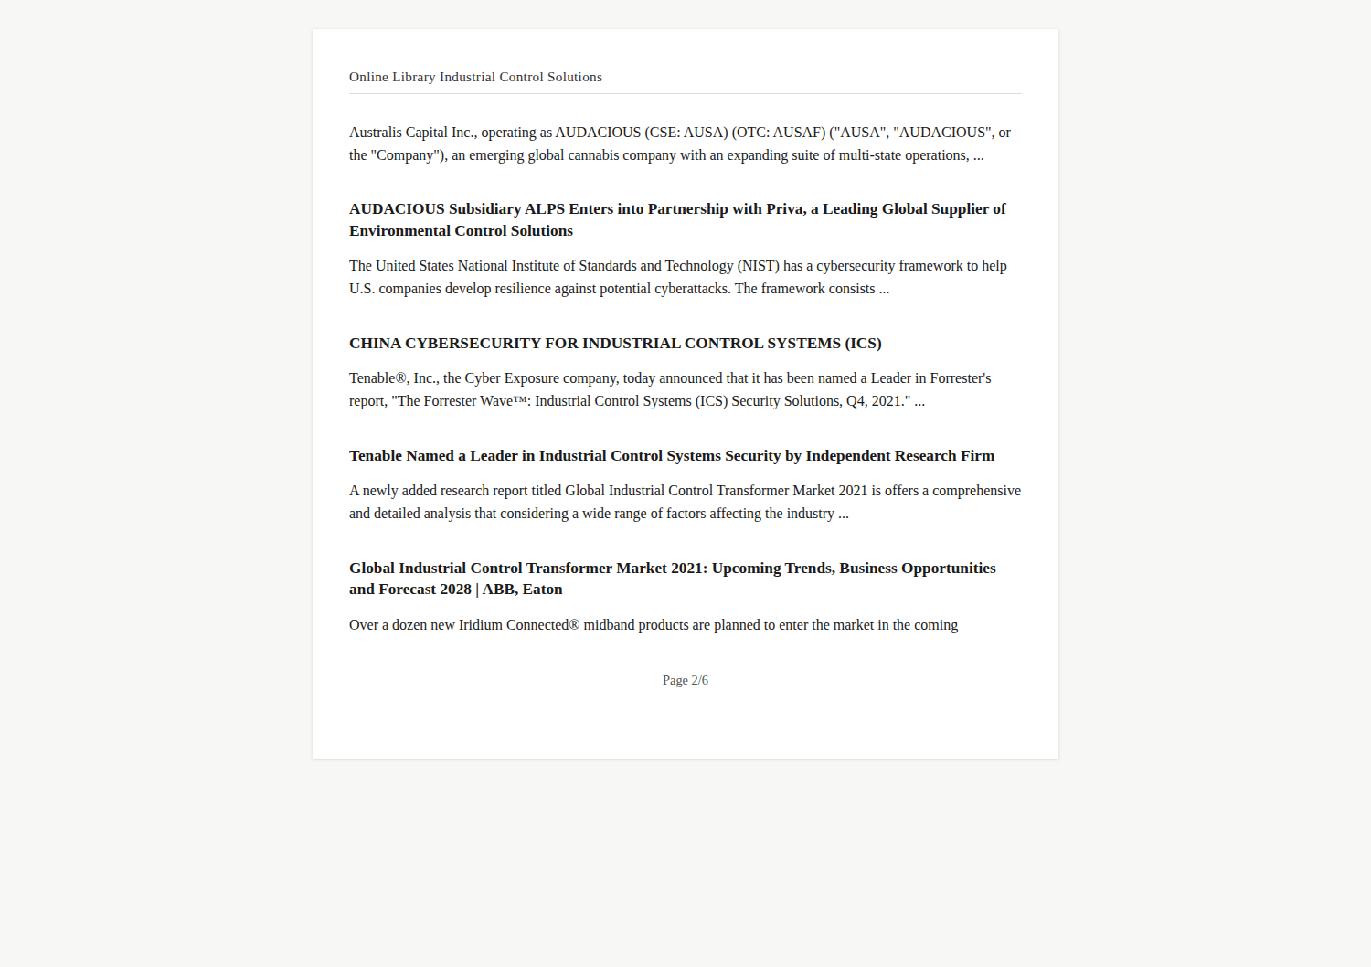Online Library Industrial Control Solutions
Australis Capital Inc., operating as AUDACIOUS (CSE: AUSA) (OTC: AUSAF) ("AUSA", "AUDACIOUS", or the "Company"), an emerging global cannabis company with an expanding suite of multi-state operations, ...
AUDACIOUS Subsidiary ALPS Enters into Partnership with Priva, a Leading Global Supplier of Environmental Control Solutions
The United States National Institute of Standards and Technology (NIST) has a cybersecurity framework to help U.S. companies develop resilience against potential cyberattacks. The framework consists ...
CHINA CYBERSECURITY FOR INDUSTRIAL CONTROL SYSTEMS (ICS)
Tenable®, Inc., the Cyber Exposure company, today announced that it has been named a Leader in Forrester's report, "The Forrester Wave™: Industrial Control Systems (ICS) Security Solutions, Q4, 2021." ...
Tenable Named a Leader in Industrial Control Systems Security by Independent Research Firm
A newly added research report titled Global Industrial Control Transformer Market 2021 is offers a comprehensive and detailed analysis that considering a wide range of factors affecting the industry ...
Global Industrial Control Transformer Market 2021: Upcoming Trends, Business Opportunities and Forecast 2028 | ABB, Eaton
Over a dozen new Iridium Connected® midband products are planned to enter the market in the coming
Page 2/6